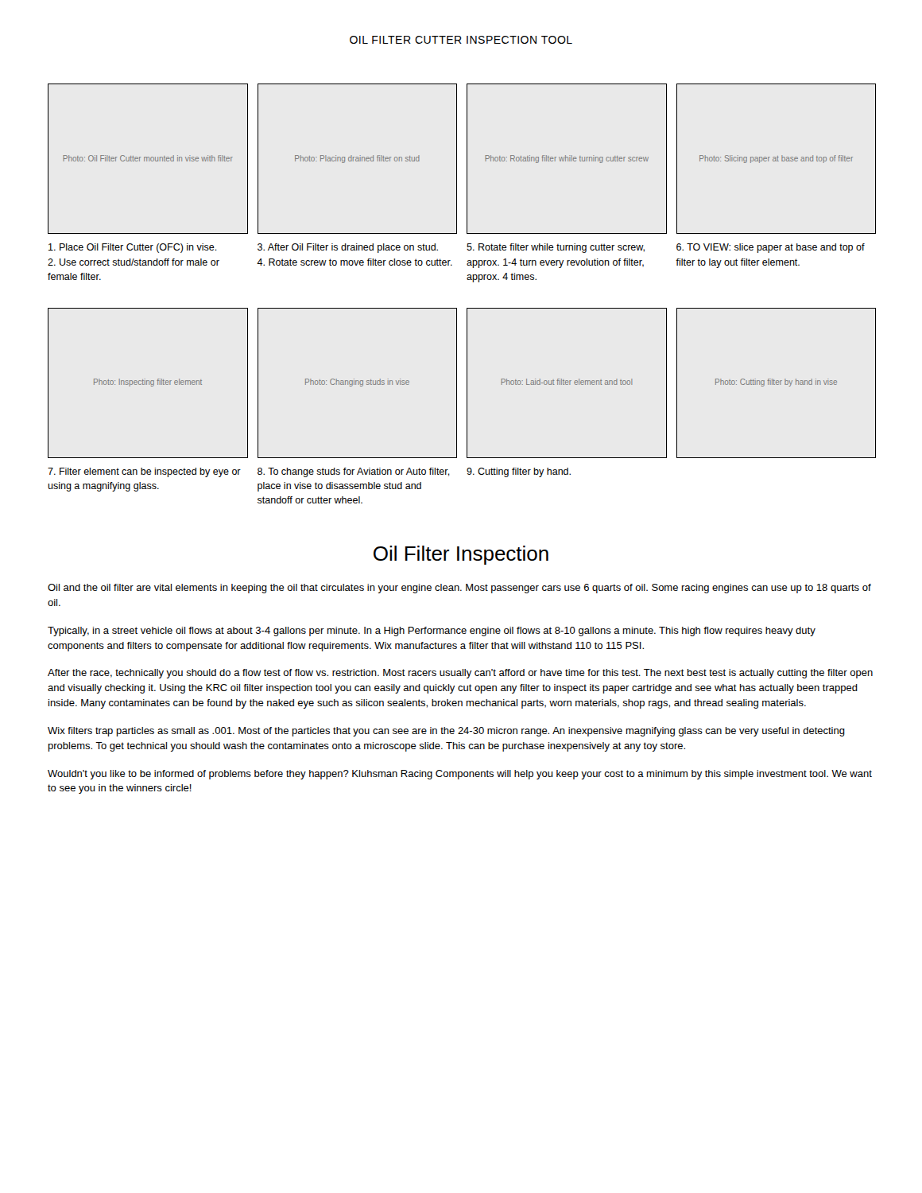OIL FILTER CUTTER INSPECTION TOOL
Photo: Oil Filter Cutter mounted in vise with filter
1. Place Oil Filter Cutter (OFC) in vise.
2. Use correct stud/standoff for male or female filter.
Photo: Placing drained filter on stud
3. After Oil Filter is drained place on stud.
4. Rotate screw to move filter close to cutter.
Photo: Rotating filter while turning cutter screw
5. Rotate filter while turning cutter screw, approx. 1-4 turn every revolution of filter, approx. 4 times.
Photo: Slicing paper at base and top of filter
6. TO VIEW: slice paper at base and top of filter to lay out filter element.
Photo: Inspecting filter element
7. Filter element can be inspected by eye or using a magnifying glass.
Photo: Changing studs in vise
8. To change studs for Aviation or Auto filter, place in vise to disassemble stud and standoff or cutter wheel.
Photo: Laid-out filter element and tool
9. Cutting filter by hand.
Photo: Cutting filter by hand in vise
Oil Filter Inspection
Oil and the oil filter are vital elements in keeping the oil that circulates in your engine clean. Most passenger cars use 6 quarts of oil. Some racing engines can use up to 18 quarts of oil.
Typically, in a street vehicle oil flows at about 3-4 gallons per minute. In a High Performance engine oil flows at 8-10 gallons a minute. This high flow requires heavy duty components and filters to compensate for additional flow requirements. Wix manufactures a filter that will withstand 110 to 115 PSI.
After the race, technically you should do a flow test of flow vs. restriction. Most racers usually can't afford or have time for this test. The next best test is actually cutting the filter open and visually checking it. Using the KRC oil filter inspection tool you can easily and quickly cut open any filter to inspect its paper cartridge and see what has actually been trapped inside. Many contaminates can be found by the naked eye such as silicon sealents, broken mechanical parts, worn materials, shop rags, and thread sealing materials.
Wix filters trap particles as small as .001. Most of the particles that you can see are in the 24-30 micron range. An inexpensive magnifying glass can be very useful in detecting problems. To get technical you should wash the contaminates onto a microscope slide. This can be purchase inexpensively at any toy store.
Wouldn't you like to be informed of problems before they happen? Kluhsman Racing Components will help you keep your cost to a minimum by this simple investment tool. We want to see you in the winners circle!